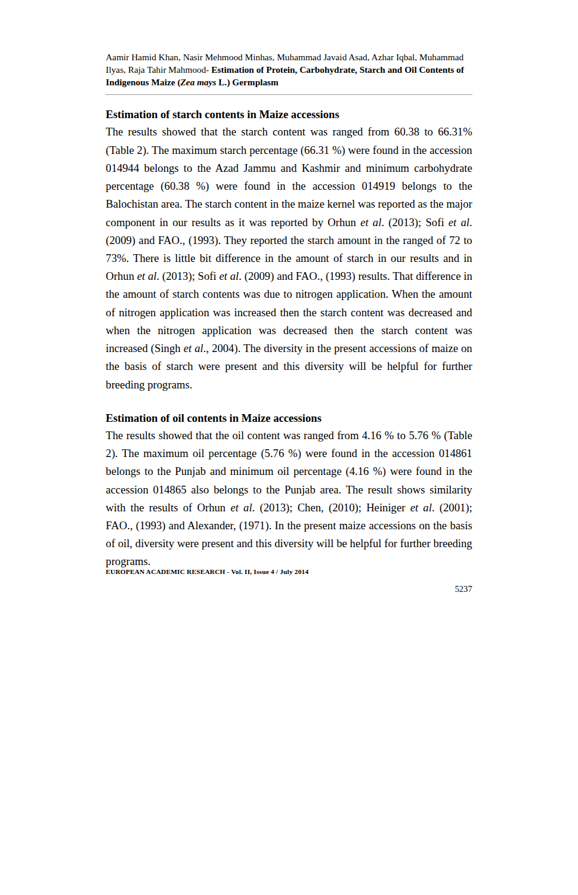Aamir Hamid Khan, Nasir Mehmood Minhas, Muhammad Javaid Asad, Azhar Iqbal, Muhammad Ilyas, Raja Tahir Mahmood- Estimation of Protein, Carbohydrate, Starch and Oil Contents of Indigenous Maize (Zea mays L.) Germplasm
Estimation of starch contents in Maize accessions
The results showed that the starch content was ranged from 60.38 to 66.31% (Table 2). The maximum starch percentage (66.31 %) were found in the accession 014944 belongs to the Azad Jammu and Kashmir and minimum carbohydrate percentage (60.38 %) were found in the accession 014919 belongs to the Balochistan area. The starch content in the maize kernel was reported as the major component in our results as it was reported by Orhun et al. (2013); Sofi et al. (2009) and FAO., (1993). They reported the starch amount in the ranged of 72 to 73%. There is little bit difference in the amount of starch in our results and in Orhun et al. (2013); Sofi et al. (2009) and FAO., (1993) results. That difference in the amount of starch contents was due to nitrogen application. When the amount of nitrogen application was increased then the starch content was decreased and when the nitrogen application was decreased then the starch content was increased (Singh et al., 2004). The diversity in the present accessions of maize on the basis of starch were present and this diversity will be helpful for further breeding programs.
Estimation of oil contents in Maize accessions
The results showed that the oil content was ranged from 4.16 % to 5.76 % (Table 2). The maximum oil percentage (5.76 %) were found in the accession 014861 belongs to the Punjab and minimum oil percentage (4.16 %) were found in the accession 014865 also belongs to the Punjab area. The result shows similarity with the results of Orhun et al. (2013); Chen, (2010); Heiniger et al. (2001); FAO., (1993) and Alexander, (1971). In the present maize accessions on the basis of oil, diversity were present and this diversity will be helpful for further breeding programs.
EUROPEAN ACADEMIC RESEARCH - Vol. II, Issue 4 / July 2014
5237